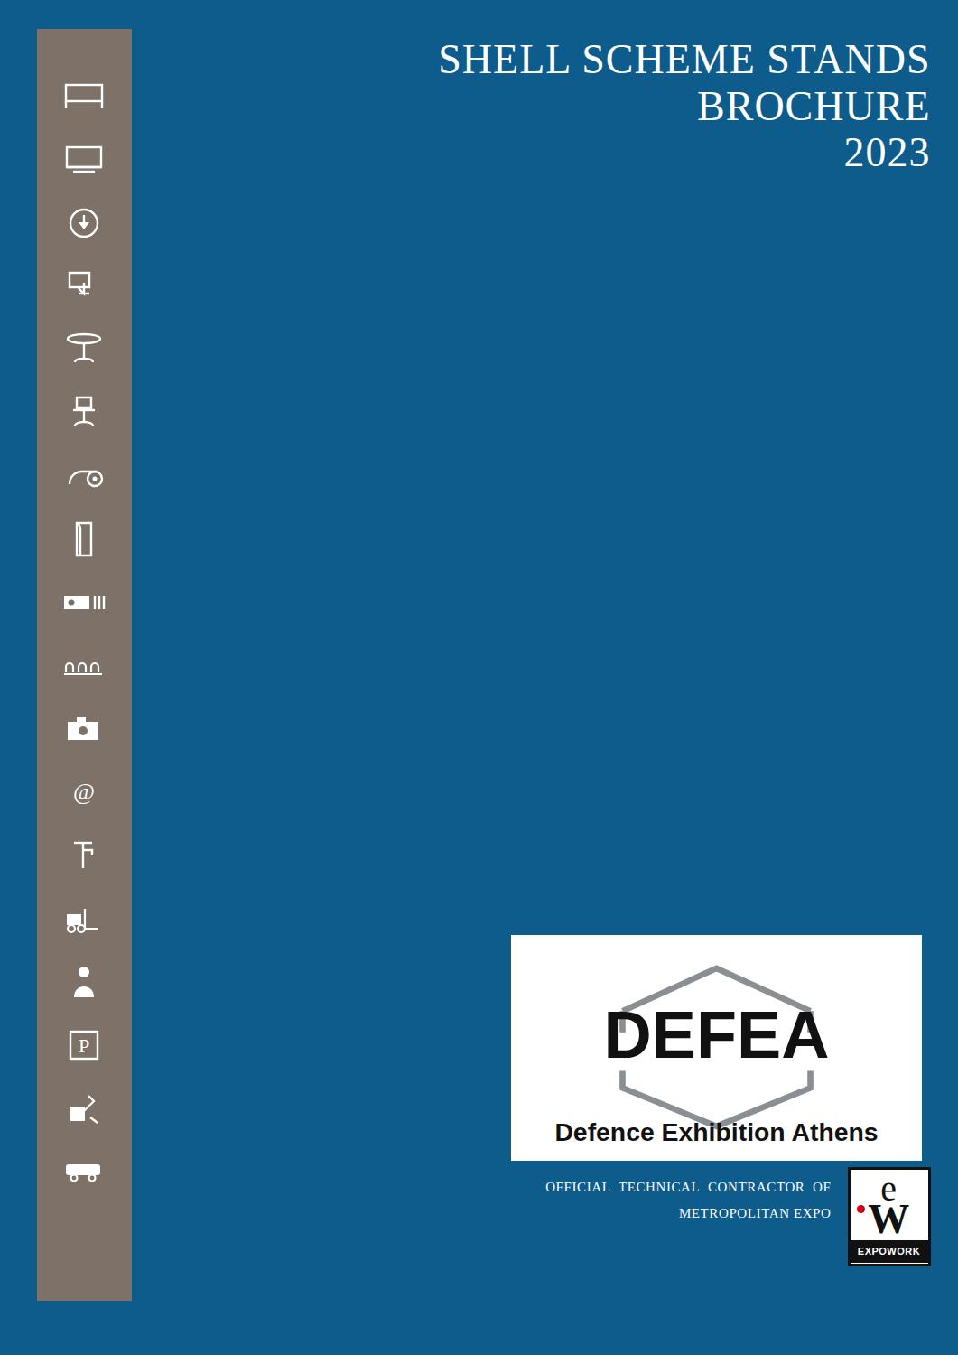@
P
SHELL SCHEME STANDS
BROCHURE 2023
DEFEA Defence Exhibition Athens
e W EXPOWORK
OFFICIAL TECHNICAL CONTRACTOR OF
METROPOLITAN EXPO